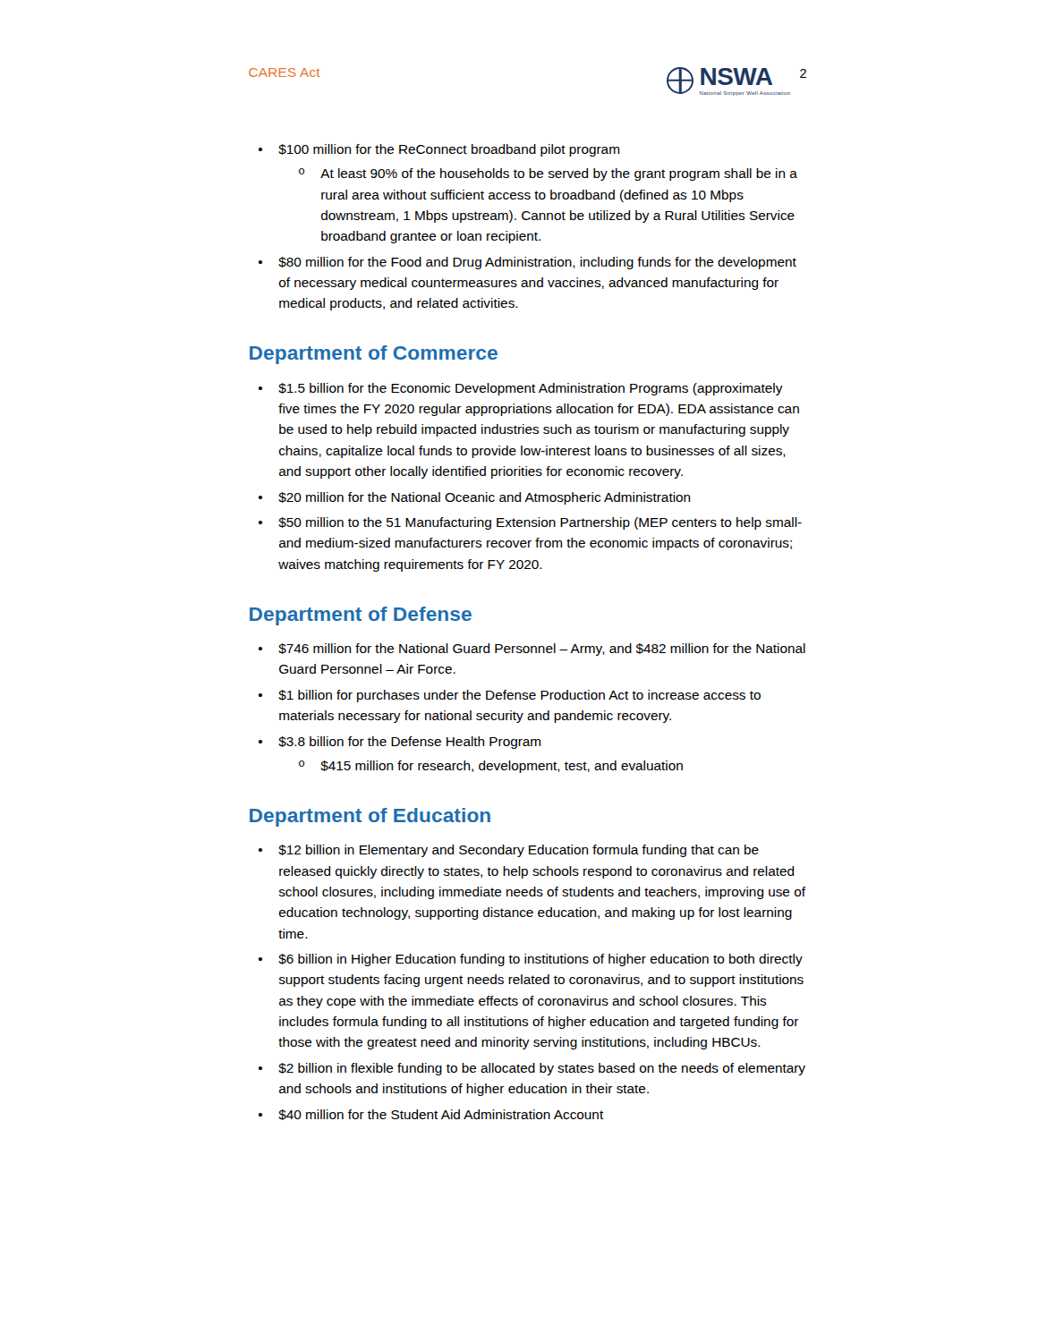CARES Act
NSWA
National Stripper Well Association
2
$100 million for the ReConnect broadband pilot program
At least 90% of the households to be served by the grant program shall be in a rural area without sufficient access to broadband (defined as 10 Mbps downstream, 1 Mbps upstream). Cannot be utilized by a Rural Utilities Service broadband grantee or loan recipient.
$80 million for the Food and Drug Administration, including funds for the development of necessary medical countermeasures and vaccines, advanced manufacturing for medical products, and related activities.
Department of Commerce
$1.5 billion for the Economic Development Administration Programs (approximately five times the FY 2020 regular appropriations allocation for EDA). EDA assistance can be used to help rebuild impacted industries such as tourism or manufacturing supply chains, capitalize local funds to provide low-interest loans to businesses of all sizes, and support other locally identified priorities for economic recovery.
$20 million for the National Oceanic and Atmospheric Administration
$50 million to the 51 Manufacturing Extension Partnership (MEP centers to help small- and medium-sized manufacturers recover from the economic impacts of coronavirus; waives matching requirements for FY 2020.
Department of Defense
$746 million for the National Guard Personnel – Army, and $482 million for the National Guard Personnel – Air Force.
$1 billion for purchases under the Defense Production Act to increase access to materials necessary for national security and pandemic recovery.
$3.8 billion for the Defense Health Program
$415 million for research, development, test, and evaluation
Department of Education
$12 billion in Elementary and Secondary Education formula funding that can be released quickly directly to states, to help schools respond to coronavirus and related school closures, including immediate needs of students and teachers, improving use of education technology, supporting distance education, and making up for lost learning time.
$6 billion in Higher Education funding to institutions of higher education to both directly support students facing urgent needs related to coronavirus, and to support institutions as they cope with the immediate effects of coronavirus and school closures. This includes formula funding to all institutions of higher education and targeted funding for those with the greatest need and minority serving institutions, including HBCUs.
$2 billion in flexible funding to be allocated by states based on the needs of elementary and schools and institutions of higher education in their state.
$40 million for the Student Aid Administration Account